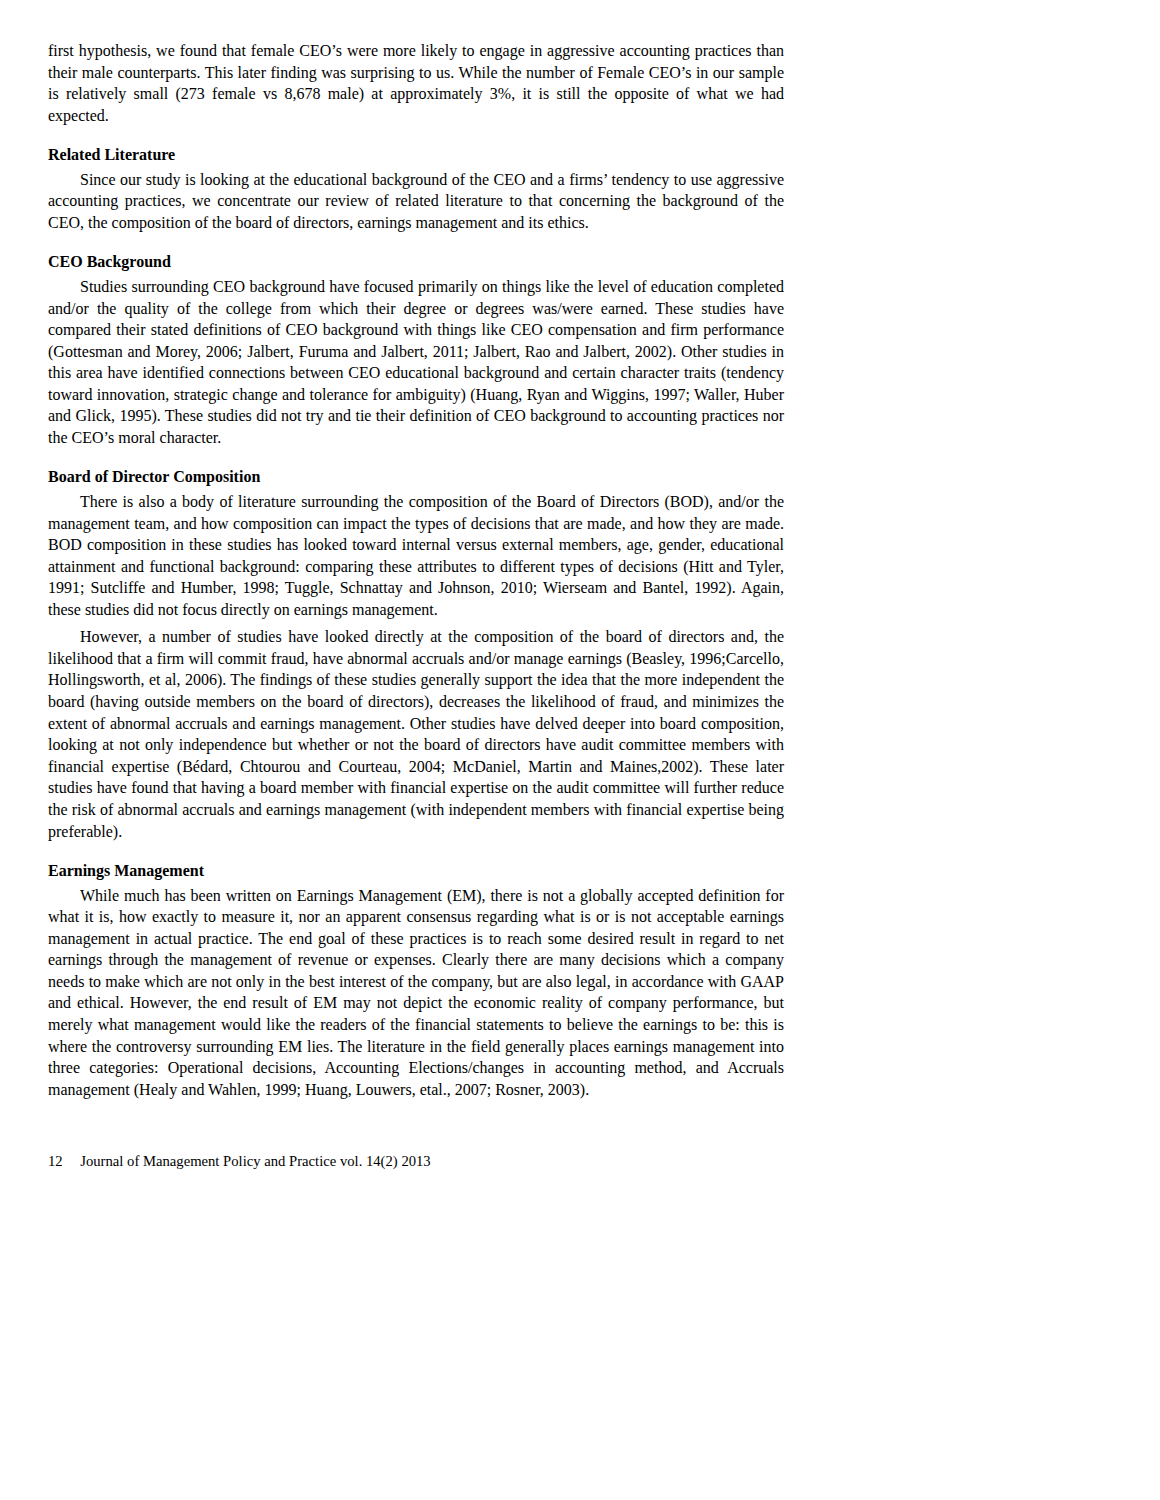first hypothesis, we found that female CEO’s were more likely to engage in aggressive accounting practices than their male counterparts. This later finding was surprising to us. While the number of Female CEO’s in our sample is relatively small (273 female vs 8,678 male) at approximately 3%, it is still the opposite of what we had expected.
Related Literature
Since our study is looking at the educational background of the CEO and a firms’ tendency to use aggressive accounting practices, we concentrate our review of related literature to that concerning the background of the CEO, the composition of the board of directors, earnings management and its ethics.
CEO Background
Studies surrounding CEO background have focused primarily on things like the level of education completed and/or the quality of the college from which their degree or degrees was/were earned. These studies have compared their stated definitions of CEO background with things like CEO compensation and firm performance (Gottesman and Morey, 2006; Jalbert, Furuma and Jalbert, 2011; Jalbert, Rao and Jalbert, 2002). Other studies in this area have identified connections between CEO educational background and certain character traits (tendency toward innovation, strategic change and tolerance for ambiguity) (Huang, Ryan and Wiggins, 1997; Waller, Huber and Glick, 1995). These studies did not try and tie their definition of CEO background to accounting practices nor the CEO’s moral character.
Board of Director Composition
There is also a body of literature surrounding the composition of the Board of Directors (BOD), and/or the management team, and how composition can impact the types of decisions that are made, and how they are made. BOD composition in these studies has looked toward internal versus external members, age, gender, educational attainment and functional background: comparing these attributes to different types of decisions (Hitt and Tyler, 1991; Sutcliffe and Humber, 1998; Tuggle, Schnattay and Johnson, 2010; Wierseam and Bantel, 1992). Again, these studies did not focus directly on earnings management.
However, a number of studies have looked directly at the composition of the board of directors and, the likelihood that a firm will commit fraud, have abnormal accruals and/or manage earnings (Beasley, 1996;Carcello, Hollingsworth, et al, 2006). The findings of these studies generally support the idea that the more independent the board (having outside members on the board of directors), decreases the likelihood of fraud, and minimizes the extent of abnormal accruals and earnings management. Other studies have delved deeper into board composition, looking at not only independence but whether or not the board of directors have audit committee members with financial expertise (Bédard, Chtourou and Courteau, 2004; McDaniel, Martin and Maines,2002). These later studies have found that having a board member with financial expertise on the audit committee will further reduce the risk of abnormal accruals and earnings management (with independent members with financial expertise being preferable).
Earnings Management
While much has been written on Earnings Management (EM), there is not a globally accepted definition for what it is, how exactly to measure it, nor an apparent consensus regarding what is or is not acceptable earnings management in actual practice. The end goal of these practices is to reach some desired result in regard to net earnings through the management of revenue or expenses. Clearly there are many decisions which a company needs to make which are not only in the best interest of the company, but are also legal, in accordance with GAAP and ethical. However, the end result of EM may not depict the economic reality of company performance, but merely what management would like the readers of the financial statements to believe the earnings to be: this is where the controversy surrounding EM lies. The literature in the field generally places earnings management into three categories: Operational decisions, Accounting Elections/changes in accounting method, and Accruals management (Healy and Wahlen, 1999; Huang, Louwers, etal., 2007; Rosner, 2003).
12 Journal of Management Policy and Practice vol. 14(2) 2013